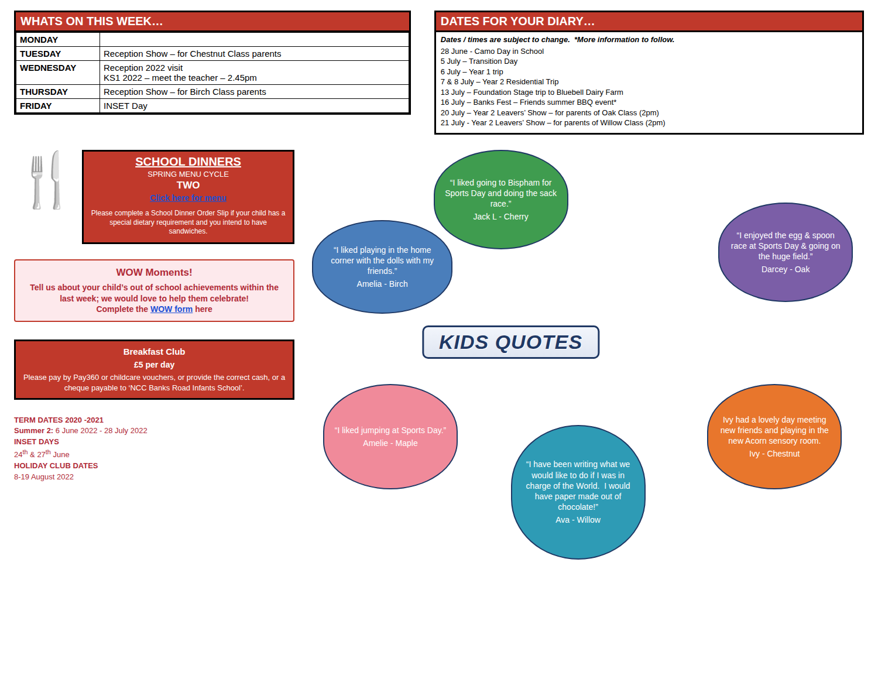WHATS ON THIS WEEK…
| MONDAY | |
| TUESDAY | Reception Show – for Chestnut Class parents |
| WEDNESDAY | Reception 2022 visit KS1 2022 – meet the teacher – 2.45pm |
| THURSDAY | Reception Show – for Birch Class parents |
| FRIDAY | INSET Day |
DATES FOR YOUR DIARY…
Dates / times are subject to change. *More information to follow.
28 June - Camo Day in School
5 July – Transition Day
6 July – Year 1 trip
7 & 8 July – Year 2 Residential Trip
13 July – Foundation Stage trip to Bluebell Dairy Farm
16 July – Banks Fest – Friends summer BBQ event*
20 July – Year 2 Leavers’ Show – for parents of Oak Class (2pm)
21 July - Year 2 Leavers’ Show – for parents of Willow Class (2pm)
🍴
SCHOOL DINNERS
SPRING MENU CYCLE
TWO
Click here for menu
Please complete a School Dinner Order Slip if your child has a special dietary requirement and you intend to have sandwiches.
WOW Moments! Tell us about your child’s out of school achievements within the last week; we would love to help them celebrate!
Complete the WOW form here
Breakfast Club
£5 per day
Please pay by Pay360 or childcare vouchers, or provide the correct cash, or a cheque payable to ‘NCC Banks Road Infants School’.
TERM DATES 2020 -2021
Summer 2: 6 June 2022 - 28 July 2022
INSET DAYS
24th & 27th June
HOLIDAY CLUB DATES
8-19 August 2022
“I liked going to Bispham for Sports Day and doing the sack race.” Jack L - Cherry
“I enjoyed the egg & spoon race at Sports Day & going on the huge field.” Darcey - Oak
“I liked playing in the home corner with the dolls with my friends.” Amelia - Birch
KIDS QUOTES
“I liked jumping at Sports Day.” Amelie - Maple
“I have been writing what we would like to do if I was in charge of the World. I would have paper made out of chocolate!” Ava - Willow
Ivy had a lovely day meeting new friends and playing in the new Acorn sensory room. Ivy - Chestnut